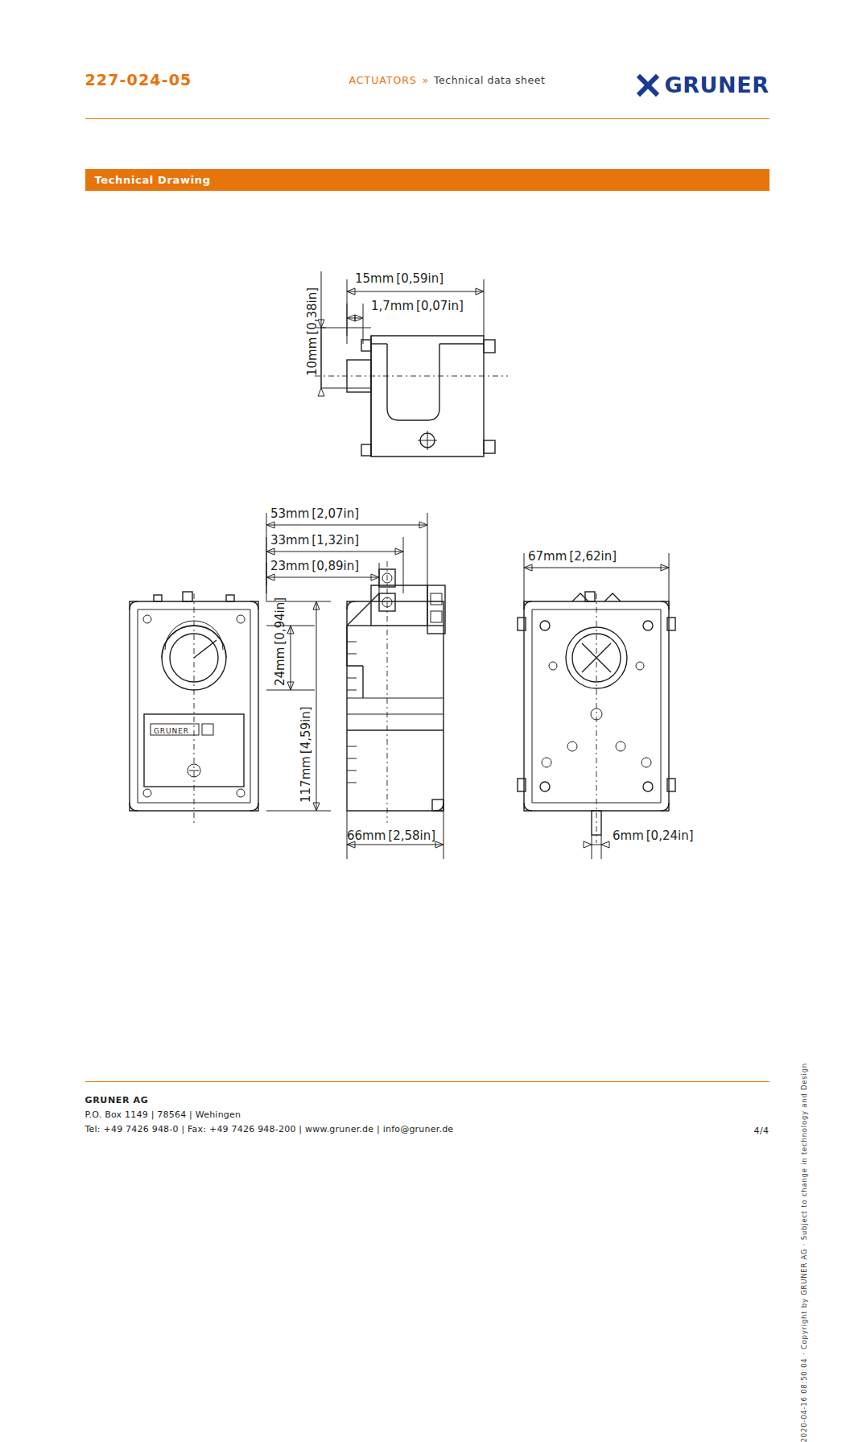227-024-05
ACTUATORS » Technical data sheet
GRUNER
Technical Drawing
10mm [0,38in] 15mm [0,59in] 1,7mm [0,07in] 53mm [2,07in] 33mm [1,32in] 23mm [0,89in] 67mm [2,62in] GRUNER 24mm [0,94in] 117mm [4,59in] 66mm [2,58in] 6mm [0,24in]
2020-04-16 08:50:04 · Copyright by GRUNER AG · Subject to change in technology and Design
GRUNER AG
P.O. Box 1149 | 78564 | Wehingen
Tel: +49 7426 948-0 | Fax: +49 7426 948-200 | www.gruner.de | info@gruner.de
4/4